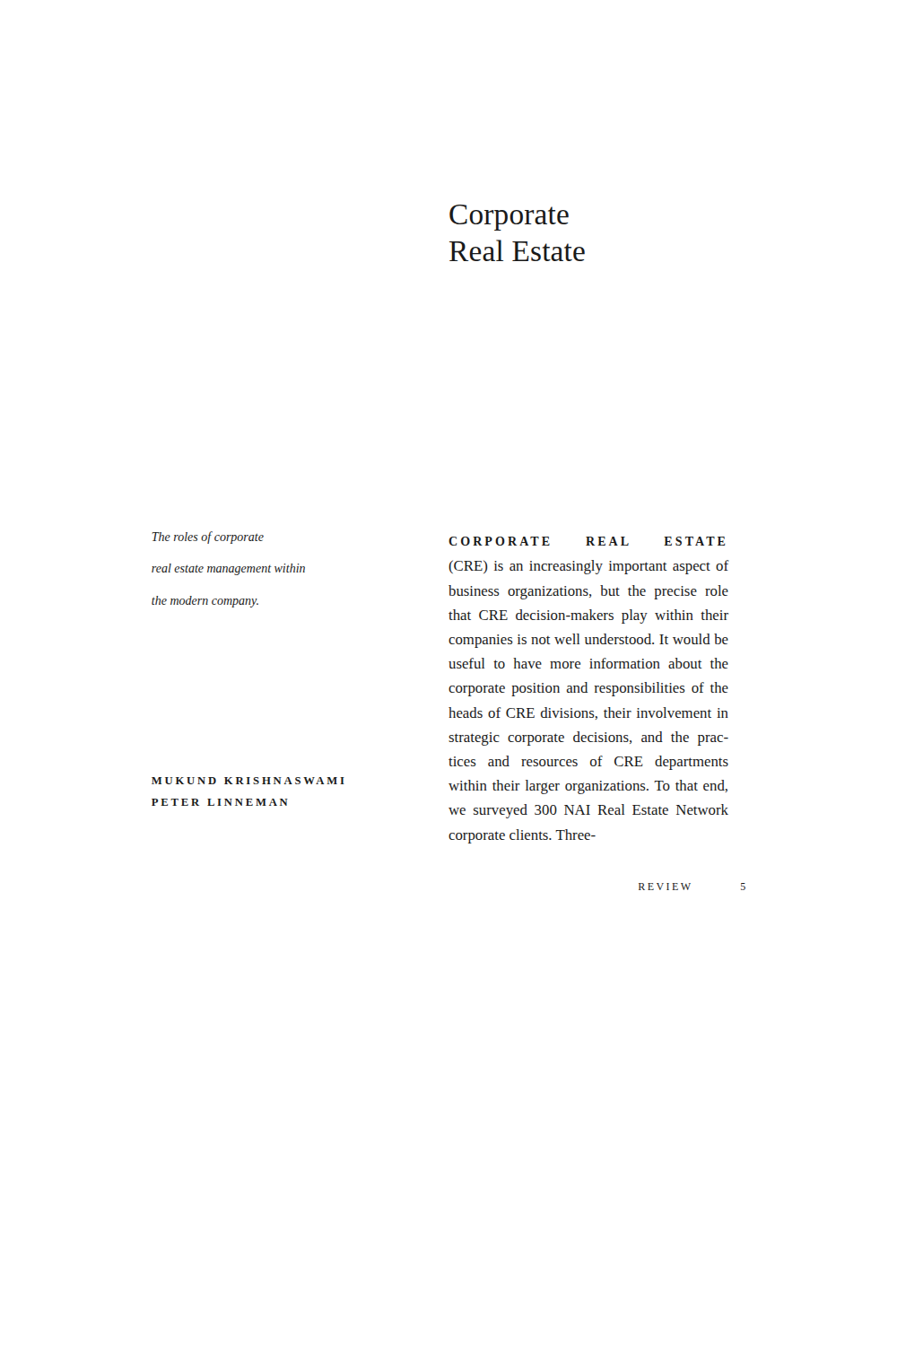Corporate
Real Estate
The roles of corporate
real estate management within
the modern company.
Mukund Krishnaswami
Peter Linneman
CORPORATE REAL ESTATE(CRE) is an increasingly important aspect of business organizations, but the precise role that CRE decision-makers play within their companies is not well understood. It would be useful to have more information about the corporate position and responsibilities of the heads of CRE divisions, their involvement in strategic corporate decisions, and the practices and resources of CRE departments within their larger organizations. To that end, we surveyed 300 NAI Real Estate Network corporate clients. Three-
REVIEW 5